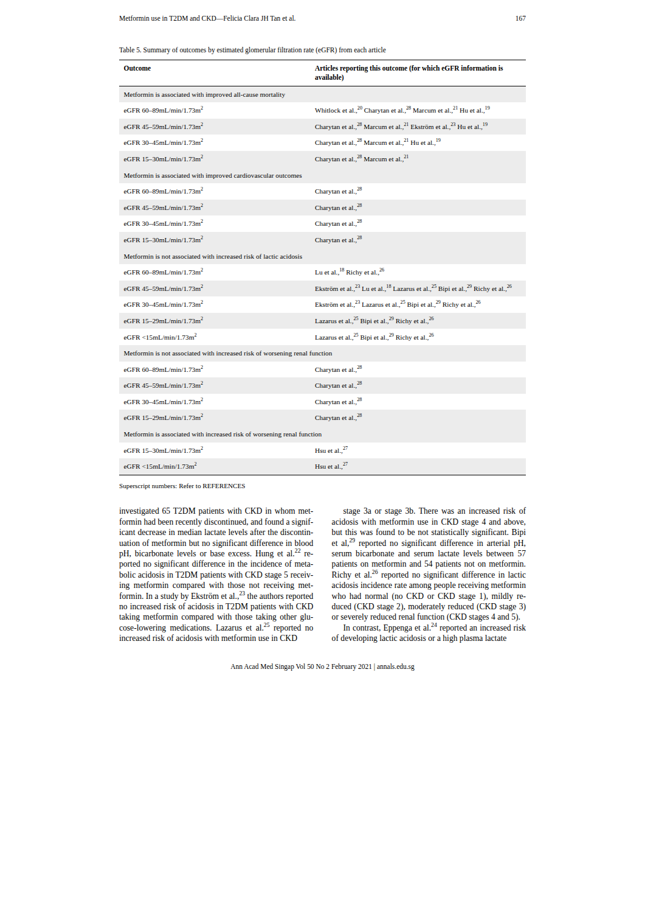Metformin use in T2DM and CKD—Felicia Clara JH Tan et al.
167
Table 5. Summary of outcomes by estimated glomerular filtration rate (eGFR) from each article
| Outcome | Articles reporting this outcome (for which eGFR information is available) |
| --- | --- |
| Metformin is associated with improved all-cause mortality |
| eGFR 60–89mL/min/1.73m 2 | Whitlock et al., 20 Charytan et al., 28 Marcum et al., 21 Hu et al., 19 |
| eGFR 45–59mL/min/1.73m 2 | Charytan et al., 28 Marcum et al., 21 Ekström et al., 23 Hu et al., 19 |
| eGFR 30–45mL/min/1.73m 2 | Charytan et al., 28 Marcum et al., 21 Hu et al., 19 |
| eGFR 15–30mL/min/1.73m 2 | Charytan et al., 28 Marcum et al., 21 |
| Metformin is associated with improved cardiovascular outcomes |
| eGFR 60–89mL/min/1.73m 2 | Charytan et al., 28 |
| eGFR 45–59mL/min/1.73m 2 | Charytan et al., 28 |
| eGFR 30–45mL/min/1.73m 2 | Charytan et al., 28 |
| eGFR 15–30mL/min/1.73m 2 | Charytan et al., 28 |
| Metformin is not associated with increased risk of lactic acidosis |
| eGFR 60–89mL/min/1.73m 2 | Lu et al., 18 Richy et al., 26 |
| eGFR 45–59mL/min/1.73m 2 | Ekström et al., 23 Lu et al., 18 Lazarus et al., 25 Bipi et al., 29 Richy et al., 26 |
| eGFR 30–45mL/min/1.73m 2 | Ekström et al., 23 Lazarus et al., 25 Bipi et al., 29 Richy et al., 26 |
| eGFR 15–29mL/min/1.73m 2 | Lazarus et al., 25 Bipi et al., 29 Richy et al., 26 |
| eGFR <15mL/min/1.73m 2 | Lazarus et al., 25 Bipi et al., 29 Richy et al., 26 |
| Metformin is not associated with increased risk of worsening renal function |
| eGFR 60–89mL/min/1.73m 2 | Charytan et al., 28 |
| eGFR 45–59mL/min/1.73m 2 | Charytan et al., 28 |
| eGFR 30–45mL/min/1.73m 2 | Charytan et al., 28 |
| eGFR 15–29mL/min/1.73m 2 | Charytan et al., 28 |
| Metformin is associated with increased risk of worsening renal function |
| eGFR 15–30mL/min/1.73m 2 | Hsu et al., 27 |
| eGFR <15mL/min/1.73m 2 | Hsu et al., 27 |
Superscript numbers: Refer to REFERENCES
investigated 65 T2DM patients with CKD in whom metformin had been recently discontinued, and found a significant decrease in median lactate levels after the discontinuation of metformin but no significant difference in blood pH, bicarbonate levels or base excess. Hung et al.22 reported no significant difference in the incidence of metabolic acidosis in T2DM patients with CKD stage 5 receiving metformin compared with those not receiving metformin. In a study by Ekström et al.,23 the authors reported no increased risk of acidosis in T2DM patients with CKD taking metformin compared with those taking other glucose-lowering medications. Lazarus et al.25 reported no increased risk of acidosis with metformin use in CKD
stage 3a or stage 3b. There was an increased risk of acidosis with metformin use in CKD stage 4 and above, but this was found to be not statistically significant. Bipi et al,29 reported no significant difference in arterial pH, serum bicarbonate and serum lactate levels between 57 patients on metformin and 54 patients not on metformin. Richy et al.26 reported no significant difference in lactic acidosis incidence rate among people receiving metformin who had normal (no CKD or CKD stage 1), mildly reduced (CKD stage 2), moderately reduced (CKD stage 3) or severely reduced renal function (CKD stages 4 and 5).
In contrast, Eppenga et al.24 reported an increased risk of developing lactic acidosis or a high plasma lactate
Ann Acad Med Singap Vol 50 No 2 February 2021 | annals.edu.sg